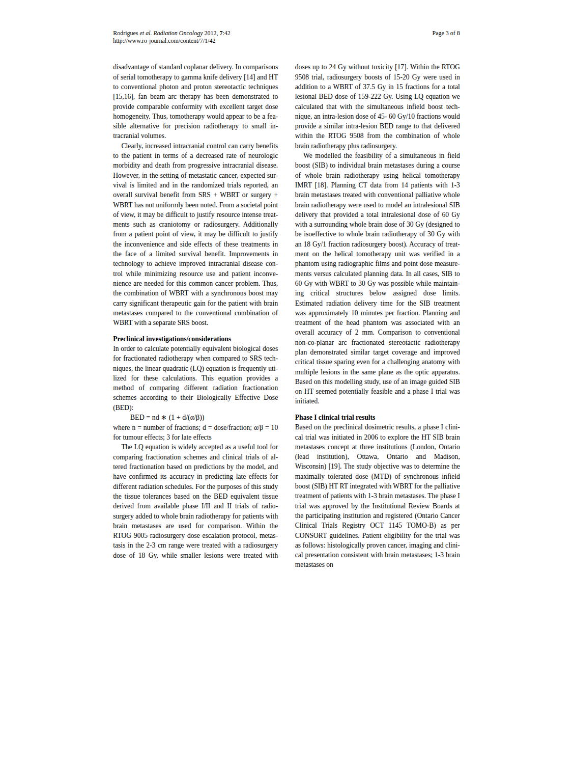Rodrigues et al. Radiation Oncology 2012, 7:42 http://www.ro-journal.com/content/7/1/42
Page 3 of 8
disadvantage of standard coplanar delivery. In comparisons of serial tomotherapy to gamma knife delivery [14] and HT to conventional photon and proton stereotactic techniques [15,16], fan beam arc therapy has been demonstrated to provide comparable conformity with excellent target dose homogeneity. Thus, tomotherapy would appear to be a feasible alternative for precision radiotherapy to small intracranial volumes.
Clearly, increased intracranial control can carry benefits to the patient in terms of a decreased rate of neurologic morbidity and death from progressive intracranial disease. However, in the setting of metastatic cancer, expected survival is limited and in the randomized trials reported, an overall survival benefit from SRS + WBRT or surgery + WBRT has not uniformly been noted. From a societal point of view, it may be difficult to justify resource intense treatments such as craniotomy or radiosurgery. Additionally from a patient point of view, it may be difficult to justify the inconvenience and side effects of these treatments in the face of a limited survival benefit. Improvements in technology to achieve improved intracranial disease control while minimizing resource use and patient inconvenience are needed for this common cancer problem. Thus, the combination of WBRT with a synchronous boost may carry significant therapeutic gain for the patient with brain metastases compared to the conventional combination of WBRT with a separate SRS boost.
Preclinical investigations/considerations
In order to calculate potentially equivalent biological doses for fractionated radiotherapy when compared to SRS techniques, the linear quadratic (LQ) equation is frequently utilized for these calculations. This equation provides a method of comparing different radiation fractionation schemes according to their Biologically Effective Dose (BED):
BED = nd ∗ (1 + d/(α/β))
where n = number of fractions; d = dose/fraction; α/β = 10 for tumour effects; 3 for late effects
The LQ equation is widely accepted as a useful tool for comparing fractionation schemes and clinical trials of altered fractionation based on predictions by the model, and have confirmed its accuracy in predicting late effects for different radiation schedules. For the purposes of this study the tissue tolerances based on the BED equivalent tissue derived from available phase I/II and II trials of radiosurgery added to whole brain radiotherapy for patients with brain metastases are used for comparison. Within the RTOG 9005 radiosurgery dose escalation protocol, metastasis in the 2-3 cm range were treated with a radiosurgery dose of 18 Gy, while smaller lesions were treated with doses up to 24 Gy without toxicity [17]. Within the RTOG 9508 trial, radiosurgery boosts of 15-20 Gy were used in addition to a WBRT of 37.5 Gy in 15 fractions for a total lesional BED dose of 159-222 Gy. Using LQ equation we calculated that with the simultaneous infield boost technique, an intra-lesion dose of 45- 60 Gy/10 fractions would provide a similar intra-lesion BED range to that delivered within the RTOG 9508 from the combination of whole brain radiotherapy plus radiosurgery.
We modelled the feasibility of a simultaneous in field boost (SIB) to individual brain metastases during a course of whole brain radiotherapy using helical tomotherapy IMRT [18]. Planning CT data from 14 patients with 1-3 brain metastases treated with conventional palliative whole brain radiotherapy were used to model an intralesional SIB delivery that provided a total intralesional dose of 60 Gy with a surrounding whole brain dose of 30 Gy (designed to be isoeffective to whole brain radiotherapy of 30 Gy with an 18 Gy/1 fraction radiosurgery boost). Accuracy of treatment on the helical tomotherapy unit was verified in a phantom using radiographic films and point dose measurements versus calculated planning data. In all cases, SIB to 60 Gy with WBRT to 30 Gy was possible while maintaining critical structures below assigned dose limits. Estimated radiation delivery time for the SIB treatment was approximately 10 minutes per fraction. Planning and treatment of the head phantom was associated with an overall accuracy of 2 mm. Comparison to conventional non-co-planar arc fractionated stereotactic radiotherapy plan demonstrated similar target coverage and improved critical tissue sparing even for a challenging anatomy with multiple lesions in the same plane as the optic apparatus. Based on this modelling study, use of an image guided SIB on HT seemed potentially feasible and a phase I trial was initiated.
Phase I clinical trial results
Based on the preclinical dosimetric results, a phase I clinical trial was initiated in 2006 to explore the HT SIB brain metastases concept at three institutions (London, Ontario (lead institution), Ottawa, Ontario and Madison, Wisconsin) [19]. The study objective was to determine the maximally tolerated dose (MTD) of synchronous infield boost (SIB) HT RT integrated with WBRT for the palliative treatment of patients with 1-3 brain metastases. The phase I trial was approved by the Institutional Review Boards at the participating institution and registered (Ontario Cancer Clinical Trials Registry OCT 1145 TOMO-B) as per CONSORT guidelines. Patient eligibility for the trial was as follows: histologically proven cancer, imaging and clinical presentation consistent with brain metastases; 1-3 brain metastases on